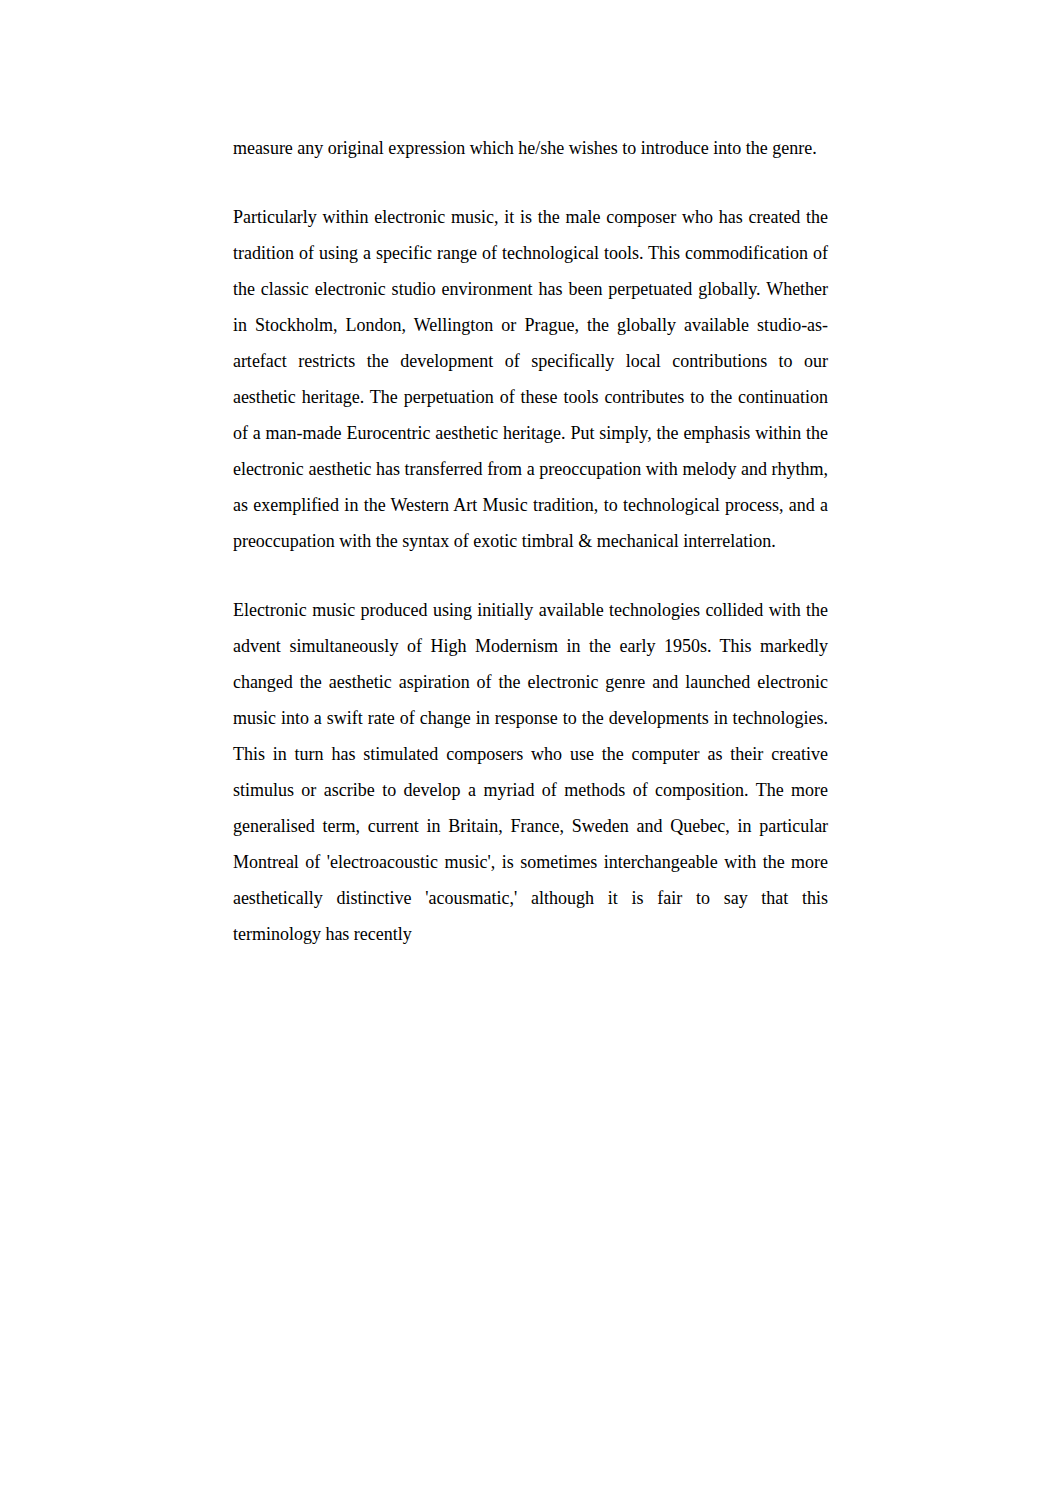measure any original expression which he/she wishes to introduce into the genre.
Particularly within electronic music, it is the male composer who has created the tradition of using a specific range of technological tools. This commodification of the classic electronic studio environment has been perpetuated globally. Whether in Stockholm, London, Wellington or Prague, the globally available studio-as-artefact restricts the development of specifically local contributions to our aesthetic heritage. The perpetuation of these tools contributes to the continuation of a man-made Eurocentric aesthetic heritage. Put simply, the emphasis within the electronic aesthetic has transferred from a preoccupation with melody and rhythm, as exemplified in the Western Art Music tradition, to technological process, and a preoccupation with the syntax of exotic timbral & mechanical interrelation.
Electronic music produced using initially available technologies collided with the advent simultaneously of High Modernism in the early 1950s. This markedly changed the aesthetic aspiration of the electronic genre and launched electronic music into a swift rate of change in response to the developments in technologies. This in turn has stimulated composers who use the computer as their creative stimulus or ascribe to develop a myriad of methods of composition. The more generalised term, current in Britain, France, Sweden and Quebec, in particular Montreal of 'electroacoustic music', is sometimes interchangeable with the more aesthetically distinctive 'acousmatic,' although it is fair to say that this terminology has recently